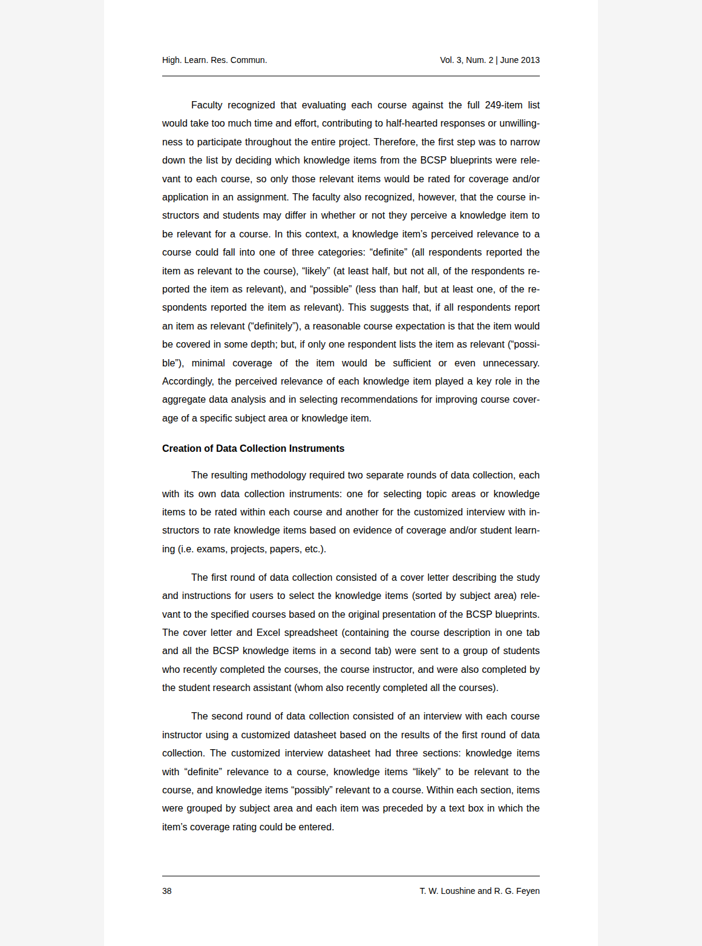High. Learn. Res. Commun. Vol. 3, Num. 2 | June 2013
Faculty recognized that evaluating each course against the full 249-item list would take too much time and effort, contributing to half-hearted responses or unwillingness to participate throughout the entire project. Therefore, the first step was to narrow down the list by deciding which knowledge items from the BCSP blueprints were relevant to each course, so only those relevant items would be rated for coverage and/or application in an assignment. The faculty also recognized, however, that the course instructors and students may differ in whether or not they perceive a knowledge item to be relevant for a course. In this context, a knowledge item’s perceived relevance to a course could fall into one of three categories: “definite” (all respondents reported the item as relevant to the course), “likely” (at least half, but not all, of the respondents reported the item as relevant), and “possible” (less than half, but at least one, of the respondents reported the item as relevant). This suggests that, if all respondents report an item as relevant (“definitely”), a reasonable course expectation is that the item would be covered in some depth; but, if only one respondent lists the item as relevant (“possible”), minimal coverage of the item would be sufficient or even unnecessary. Accordingly, the perceived relevance of each knowledge item played a key role in the aggregate data analysis and in selecting recommendations for improving course coverage of a specific subject area or knowledge item.
Creation of Data Collection Instruments
The resulting methodology required two separate rounds of data collection, each with its own data collection instruments: one for selecting topic areas or knowledge items to be rated within each course and another for the customized interview with instructors to rate knowledge items based on evidence of coverage and/or student learning (i.e. exams, projects, papers, etc.).
The first round of data collection consisted of a cover letter describing the study and instructions for users to select the knowledge items (sorted by subject area) relevant to the specified courses based on the original presentation of the BCSP blueprints. The cover letter and Excel spreadsheet (containing the course description in one tab and all the BCSP knowledge items in a second tab) were sent to a group of students who recently completed the courses, the course instructor, and were also completed by the student research assistant (whom also recently completed all the courses).
The second round of data collection consisted of an interview with each course instructor using a customized datasheet based on the results of the first round of data collection. The customized interview datasheet had three sections: knowledge items with “definite” relevance to a course, knowledge items “likely” to be relevant to the course, and knowledge items “possibly” relevant to a course. Within each section, items were grouped by subject area and each item was preceded by a text box in which the item’s coverage rating could be entered.
38 T. W. Loushine and R. G. Feyen